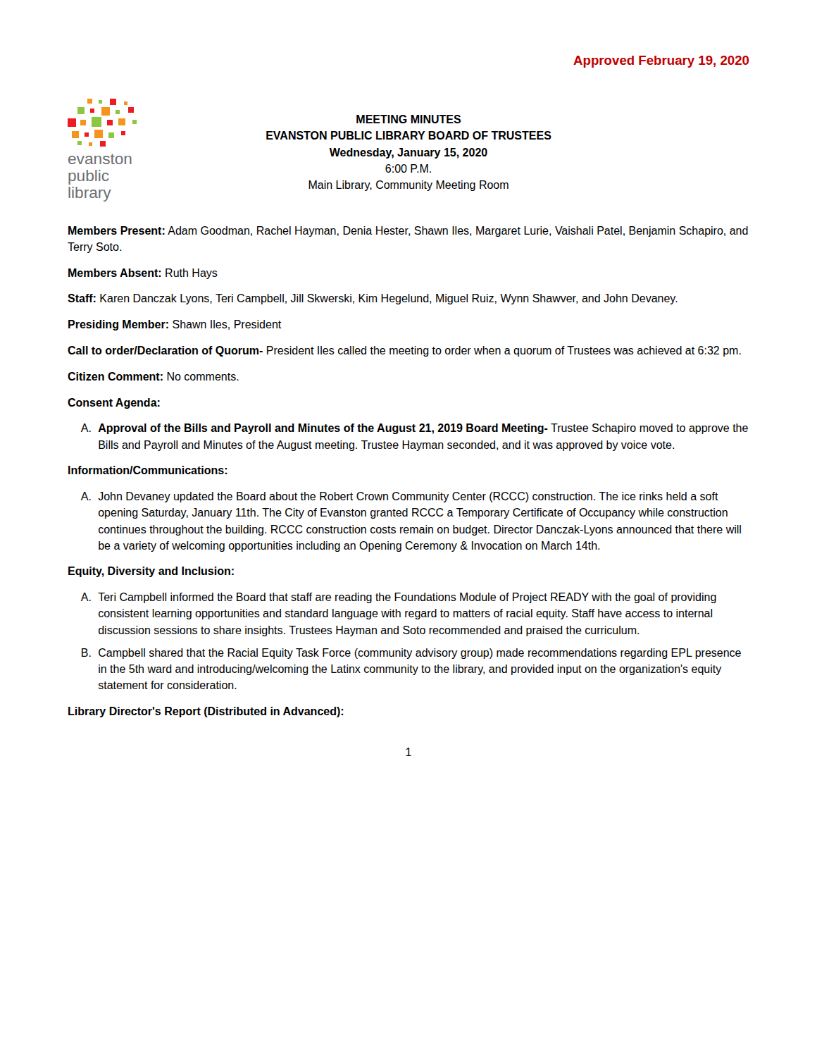Approved February 19, 2020
evanston
public
library
MEETING MINUTES
EVANSTON PUBLIC LIBRARY BOARD OF TRUSTEES
Wednesday, January 15, 2020
6:00 P.M.
Main Library, Community Meeting Room
Members Present: Adam Goodman, Rachel Hayman, Denia Hester, Shawn Iles, Margaret Lurie, Vaishali Patel, Benjamin Schapiro, and Terry Soto.
Members Absent: Ruth Hays
Staff: Karen Danczak Lyons, Teri Campbell, Jill Skwerski, Kim Hegelund, Miguel Ruiz, Wynn Shawver, and John Devaney.
Presiding Member: Shawn Iles, President
Call to order/Declaration of Quorum- President Iles called the meeting to order when a quorum of Trustees was achieved at 6:32 pm.
Citizen Comment: No comments.
Consent Agenda:
Approval of the Bills and Payroll and Minutes of the August 21, 2019 Board Meeting- Trustee Schapiro moved to approve the Bills and Payroll and Minutes of the August meeting. Trustee Hayman seconded, and it was approved by voice vote.
Information/Communications:
John Devaney updated the Board about the Robert Crown Community Center (RCCC) construction. The ice rinks held a soft opening Saturday, January 11th. The City of Evanston granted RCCC a Temporary Certificate of Occupancy while construction continues throughout the building. RCCC construction costs remain on budget. Director Danczak-Lyons announced that there will be a variety of welcoming opportunities including an Opening Ceremony & Invocation on March 14th.
Equity, Diversity and Inclusion:
Teri Campbell informed the Board that staff are reading the Foundations Module of Project READY with the goal of providing consistent learning opportunities and standard language with regard to matters of racial equity. Staff have access to internal discussion sessions to share insights. Trustees Hayman and Soto recommended and praised the curriculum.
Campbell shared that the Racial Equity Task Force (community advisory group) made recommendations regarding EPL presence in the 5th ward and introducing/welcoming the Latinx community to the library, and provided input on the organization's equity statement for consideration.
Library Director's Report (Distributed in Advanced):
1